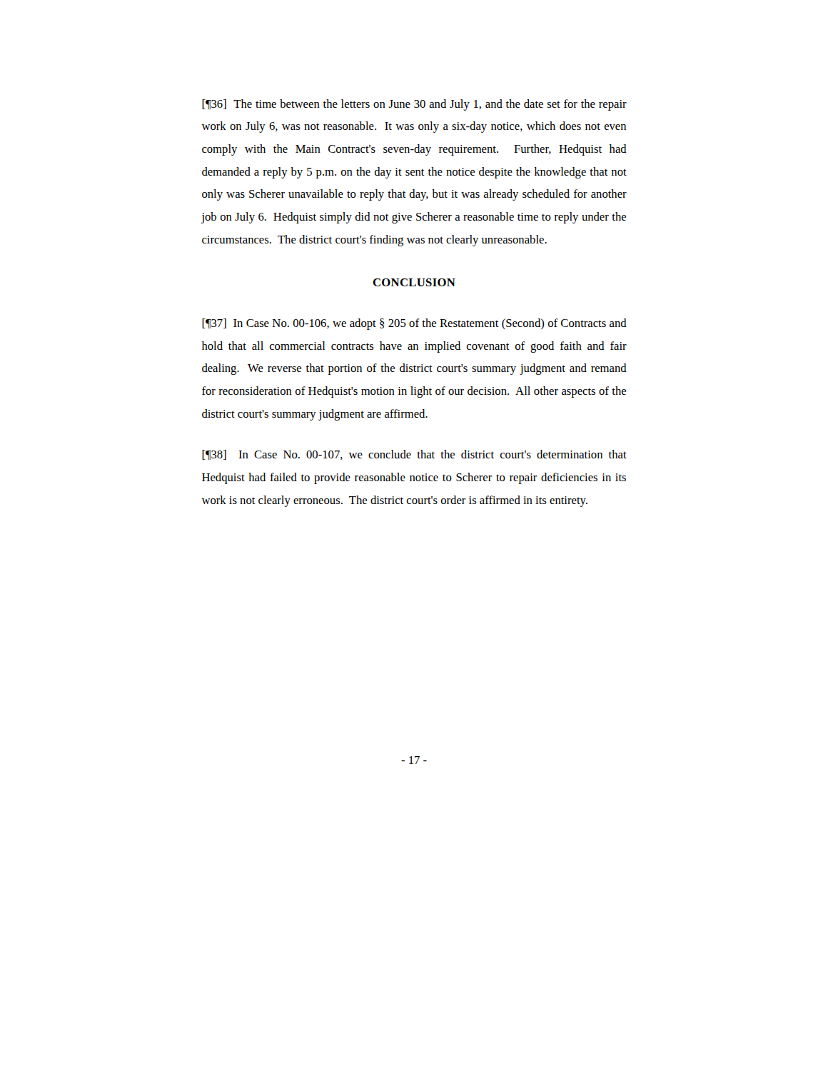[¶36] The time between the letters on June 30 and July 1, and the date set for the repair work on July 6, was not reasonable. It was only a six-day notice, which does not even comply with the Main Contract's seven-day requirement. Further, Hedquist had demanded a reply by 5 p.m. on the day it sent the notice despite the knowledge that not only was Scherer unavailable to reply that day, but it was already scheduled for another job on July 6. Hedquist simply did not give Scherer a reasonable time to reply under the circumstances. The district court's finding was not clearly unreasonable.
CONCLUSION
[¶37] In Case No. 00-106, we adopt § 205 of the Restatement (Second) of Contracts and hold that all commercial contracts have an implied covenant of good faith and fair dealing. We reverse that portion of the district court's summary judgment and remand for reconsideration of Hedquist's motion in light of our decision. All other aspects of the district court's summary judgment are affirmed.
[¶38] In Case No. 00-107, we conclude that the district court's determination that Hedquist had failed to provide reasonable notice to Scherer to repair deficiencies in its work is not clearly erroneous. The district court's order is affirmed in its entirety.
- 17 -